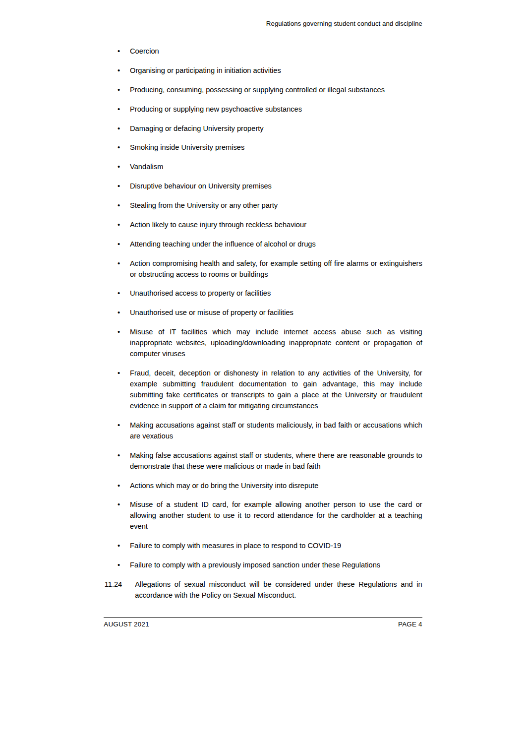Regulations governing student conduct and discipline
Coercion
Organising or participating in initiation activities
Producing, consuming, possessing or supplying controlled or illegal substances
Producing or supplying new psychoactive substances
Damaging or defacing University property
Smoking inside University premises
Vandalism
Disruptive behaviour on University premises
Stealing from the University or any other party
Action likely to cause injury through reckless behaviour
Attending teaching under the influence of alcohol or drugs
Action compromising health and safety, for example setting off fire alarms or extinguishers or obstructing access to rooms or buildings
Unauthorised access to property or facilities
Unauthorised use or misuse of property or facilities
Misuse of IT facilities which may include internet access abuse such as visiting inappropriate websites, uploading/downloading inappropriate content or propagation of computer viruses
Fraud, deceit, deception or dishonesty in relation to any activities of the University, for example submitting fraudulent documentation to gain advantage, this may include submitting fake certificates or transcripts to gain a place at the University or fraudulent evidence in support of a claim for mitigating circumstances
Making accusations against staff or students maliciously, in bad faith or accusations which are vexatious
Making false accusations against staff or students, where there are reasonable grounds to demonstrate that these were malicious or made in bad faith
Actions which may or do bring the University into disrepute
Misuse of a student ID card, for example allowing another person to use the card or allowing another student to use it to record attendance for the cardholder at a teaching event
Failure to comply with measures in place to respond to COVID-19
Failure to comply with a previously imposed sanction under these Regulations
11.24
Allegations of sexual misconduct will be considered under these Regulations and in accordance with the Policy on Sexual Misconduct.
AUGUST 2021 PAGE 4